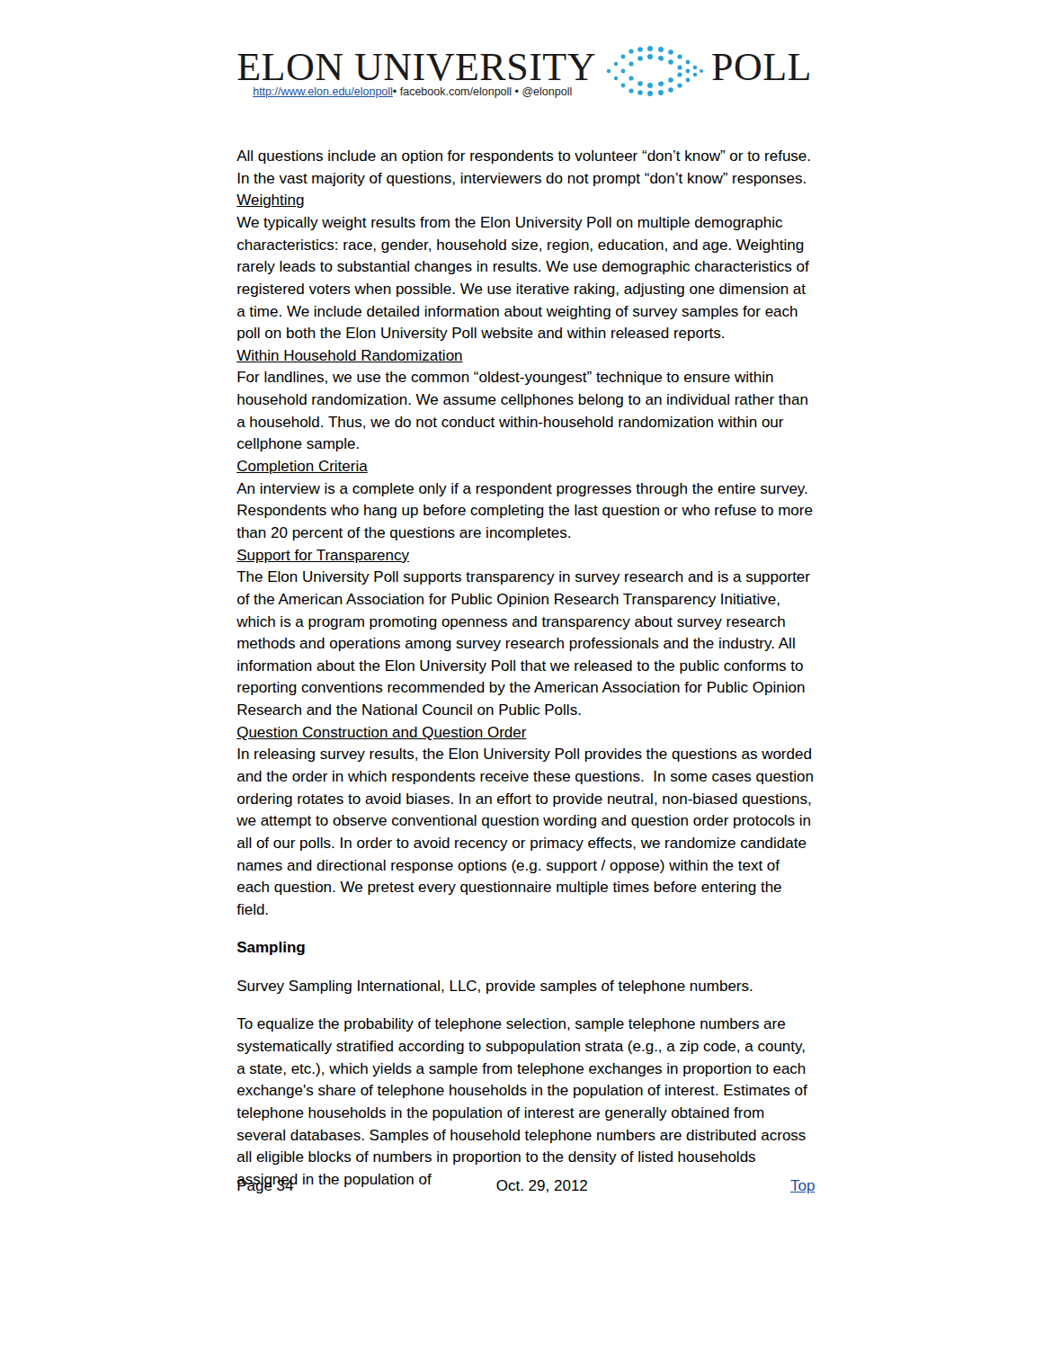ELON UNIVERSITY POLL
http://www.elon.edu/elonpoll• facebook.com/elonpoll • @elonpoll
All questions include an option for respondents to volunteer “don’t know” or to refuse. In the vast majority of questions, interviewers do not prompt “don’t know” responses.
Weighting We typically weight results from the Elon University Poll on multiple demographic characteristics: race, gender, household size, region, education, and age. Weighting rarely leads to substantial changes in results. We use demographic characteristics of registered voters when possible. We use iterative raking, adjusting one dimension at a time. We include detailed information about weighting of survey samples for each poll on both the Elon University Poll website and within released reports.
Within Household Randomization For landlines, we use the common “oldest-youngest” technique to ensure within household randomization. We assume cellphones belong to an individual rather than a household. Thus, we do not conduct within-household randomization within our cellphone sample.
Completion Criteria An interview is a complete only if a respondent progresses through the entire survey. Respondents who hang up before completing the last question or who refuse to more than 20 percent of the questions are incompletes.
Support for Transparency The Elon University Poll supports transparency in survey research and is a supporter of the American Association for Public Opinion Research Transparency Initiative, which is a program promoting openness and transparency about survey research methods and operations among survey research professionals and the industry. All information about the Elon University Poll that we released to the public conforms to reporting conventions recommended by the American Association for Public Opinion Research and the National Council on Public Polls.
Question Construction and Question Order In releasing survey results, the Elon University Poll provides the questions as worded and the order in which respondents receive these questions. In some cases question ordering rotates to avoid biases. In an effort to provide neutral, non-biased questions, we attempt to observe conventional question wording and question order protocols in all of our polls. In order to avoid recency or primacy effects, we randomize candidate names and directional response options (e.g. support / oppose) within the text of each question. We pretest every questionnaire multiple times before entering the field.
Sampling
Survey Sampling International, LLC, provide samples of telephone numbers.
To equalize the probability of telephone selection, sample telephone numbers are systematically stratified according to subpopulation strata (e.g., a zip code, a county, a state, etc.), which yields a sample from telephone exchanges in proportion to each exchange's share of telephone households in the population of interest. Estimates of telephone households in the population of interest are generally obtained from several databases. Samples of household telephone numbers are distributed across all eligible blocks of numbers in proportion to the density of listed households assigned in the population of
Page 34
Oct. 29, 2012
Top